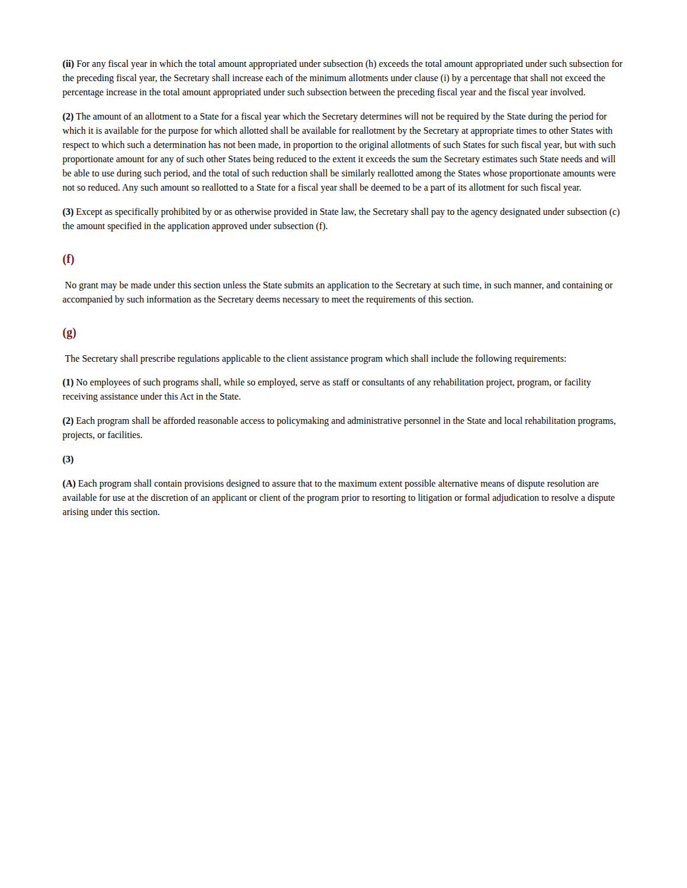(ii) For any fiscal year in which the total amount appropriated under subsection (h) exceeds the total amount appropriated under such subsection for the preceding fiscal year, the Secretary shall increase each of the minimum allotments under clause (i) by a percentage that shall not exceed the percentage increase in the total amount appropriated under such subsection between the preceding fiscal year and the fiscal year involved.
(2) The amount of an allotment to a State for a fiscal year which the Secretary determines will not be required by the State during the period for which it is available for the purpose for which allotted shall be available for reallotment by the Secretary at appropriate times to other States with respect to which such a determination has not been made, in proportion to the original allotments of such States for such fiscal year, but with such proportionate amount for any of such other States being reduced to the extent it exceeds the sum the Secretary estimates such State needs and will be able to use during such period, and the total of such reduction shall be similarly reallotted among the States whose proportionate amounts were not so reduced. Any such amount so reallotted to a State for a fiscal year shall be deemed to be a part of its allotment for such fiscal year.
(3) Except as specifically prohibited by or as otherwise provided in State law, the Secretary shall pay to the agency designated under subsection (c) the amount specified in the application approved under subsection (f).
(f)
No grant may be made under this section unless the State submits an application to the Secretary at such time, in such manner, and containing or accompanied by such information as the Secretary deems necessary to meet the requirements of this section.
(g)
The Secretary shall prescribe regulations applicable to the client assistance program which shall include the following requirements:
(1) No employees of such programs shall, while so employed, serve as staff or consultants of any rehabilitation project, program, or facility receiving assistance under this Act in the State.
(2) Each program shall be afforded reasonable access to policymaking and administrative personnel in the State and local rehabilitation programs, projects, or facilities.
(3)
(A) Each program shall contain provisions designed to assure that to the maximum extent possible alternative means of dispute resolution are available for use at the discretion of an applicant or client of the program prior to resorting to litigation or formal adjudication to resolve a dispute arising under this section.